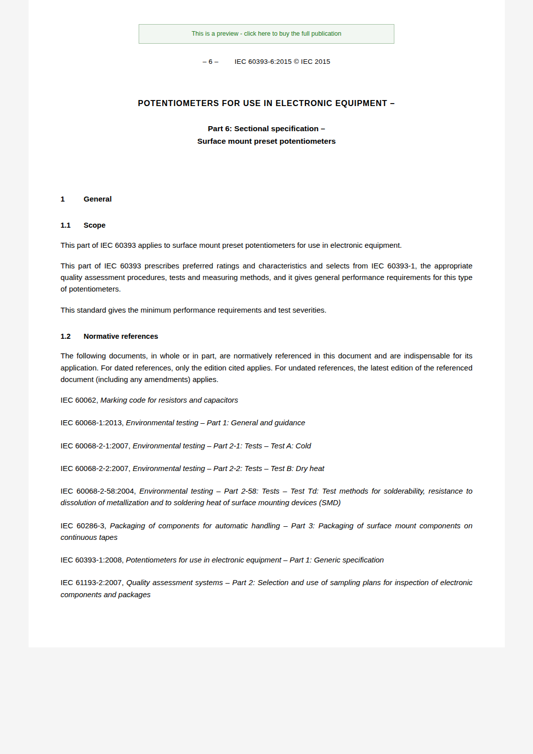This is a preview - click here to buy the full publication
– 6 – IEC 60393-6:2015 © IEC 2015
POTENTIOMETERS FOR USE IN ELECTRONIC EQUIPMENT –
Part 6: Sectional specification –
Surface mount preset potentiometers
1 General
1.1 Scope
This part of IEC 60393 applies to surface mount preset potentiometers for use in electronic equipment.
This part of IEC 60393 prescribes preferred ratings and characteristics and selects from IEC 60393-1, the appropriate quality assessment procedures, tests and measuring methods, and it gives general performance requirements for this type of potentiometers.
This standard gives the minimum performance requirements and test severities.
1.2 Normative references
The following documents, in whole or in part, are normatively referenced in this document and are indispensable for its application. For dated references, only the edition cited applies. For undated references, the latest edition of the referenced document (including any amendments) applies.
IEC 60062, Marking code for resistors and capacitors
IEC 60068-1:2013, Environmental testing – Part 1: General and guidance
IEC 60068-2-1:2007, Environmental testing – Part 2-1: Tests – Test A: Cold
IEC 60068-2-2:2007, Environmental testing – Part 2-2: Tests – Test B: Dry heat
IEC 60068-2-58:2004, Environmental testing – Part 2-58: Tests – Test Td: Test methods for solderability, resistance to dissolution of metallization and to soldering heat of surface mounting devices (SMD)
IEC 60286-3, Packaging of components for automatic handling – Part 3: Packaging of surface mount components on continuous tapes
IEC 60393-1:2008, Potentiometers for use in electronic equipment – Part 1: Generic specification
IEC 61193-2:2007, Quality assessment systems – Part 2: Selection and use of sampling plans for inspection of electronic components and packages